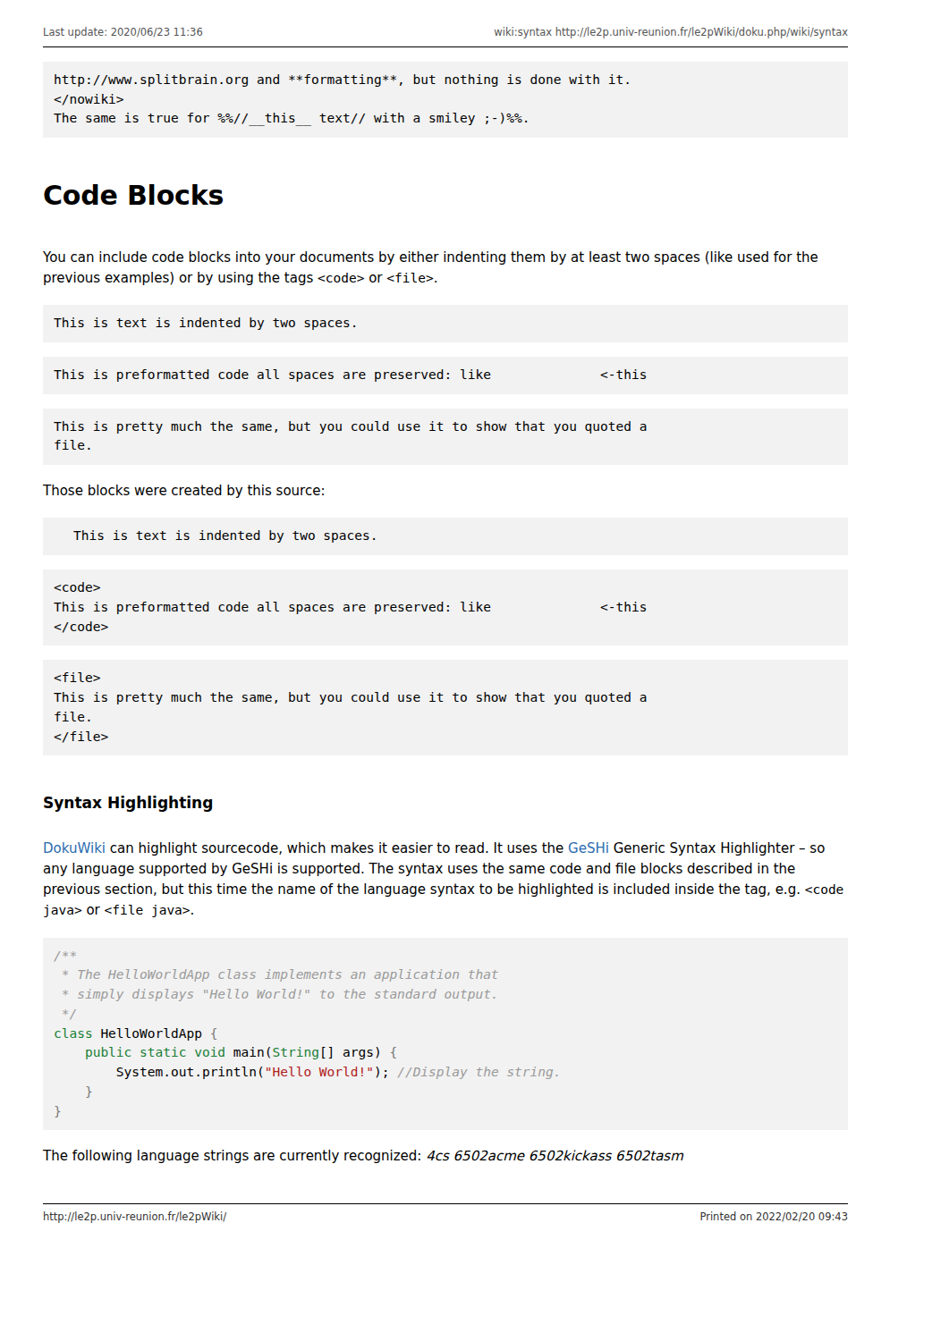Last update: 2020/06/23 11:36
wiki:syntax http://le2p.univ-reunion.fr/le2pWiki/doku.php/wiki/syntax
http://www.splitbrain.org and **formatting**, but nothing is done with it.
</nowiki>
The same is true for %%//__this__ text// with a smiley ;-)%%.
Code Blocks
You can include code blocks into your documents by either indenting them by at least two spaces (like used for the previous examples) or by using the tags <code> or <file>.
This is text is indented by two spaces.
This is preformatted code all spaces are preserved: like              <-this
This is pretty much the same, but you could use it to show that you quoted a
file.
Those blocks were created by this source:
This is text is indented by two spaces.
<code>
This is preformatted code all spaces are preserved: like              <-this
</code>
<file>
This is pretty much the same, but you could use it to show that you quoted a
file.
</file>
Syntax Highlighting
DokuWiki can highlight sourcecode, which makes it easier to read. It uses the GeSHi Generic Syntax Highlighter – so any language supported by GeSHi is supported. The syntax uses the same code and file blocks described in the previous section, but this time the name of the language syntax to be highlighted is included inside the tag, e.g. <code java> or <file java>.
/**
 * The HelloWorldApp class implements an application that
 * simply displays "Hello World!" to the standard output.
 */
class HelloWorldApp {
    public static void main(String[] args) {
        System.out.println("Hello World!"); //Display the string.
    }
}
The following language strings are currently recognized: 4cs 6502acme 6502kickass 6502tasm
http://le2p.univ-reunion.fr/le2pWiki/
Printed on 2022/02/20 09:43